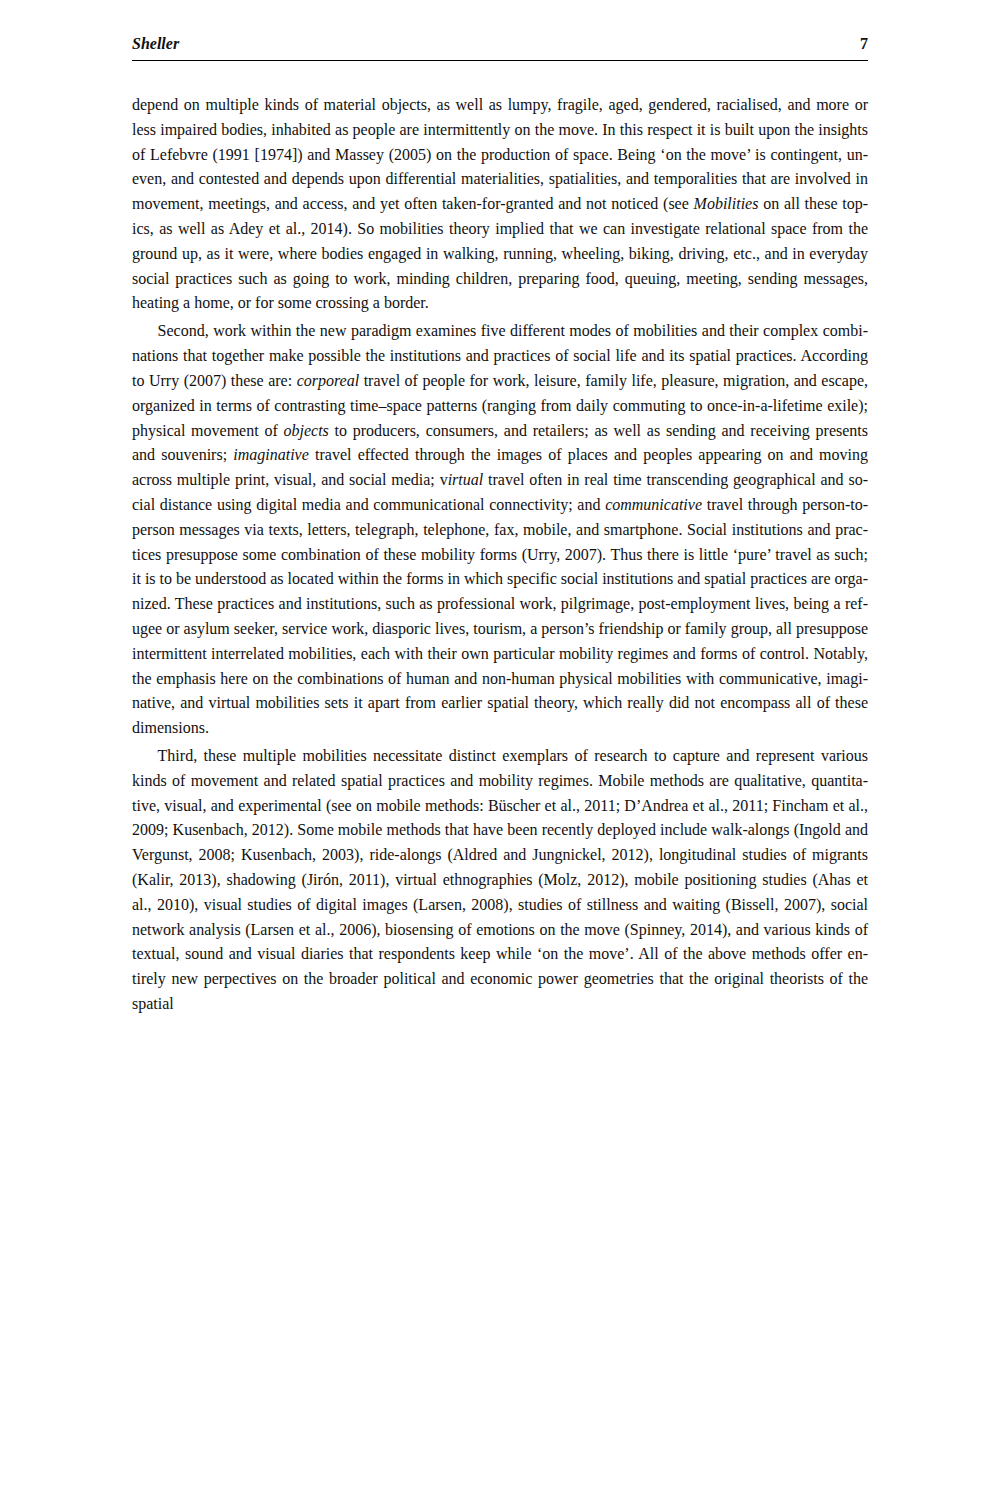Sheller 7
depend on multiple kinds of material objects, as well as lumpy, fragile, aged, gendered, racialised, and more or less impaired bodies, inhabited as people are intermittently on the move. In this respect it is built upon the insights of Lefebvre (1991 [1974]) and Massey (2005) on the production of space. Being ‘on the move’ is contingent, uneven, and contested and depends upon differential materialities, spatialities, and temporalities that are involved in movement, meetings, and access, and yet often taken-for-granted and not noticed (see Mobilities on all these topics, as well as Adey et al., 2014). So mobilities theory implied that we can investigate relational space from the ground up, as it were, where bodies engaged in walking, running, wheeling, biking, driving, etc., and in everyday social practices such as going to work, minding children, preparing food, queuing, meeting, sending messages, heating a home, or for some crossing a border.
Second, work within the new paradigm examines five different modes of mobilities and their complex combinations that together make possible the institutions and practices of social life and its spatial practices. According to Urry (2007) these are: corporeal travel of people for work, leisure, family life, pleasure, migration, and escape, organized in terms of contrasting time–space patterns (ranging from daily commuting to once-in-a-lifetime exile); physical movement of objects to producers, consumers, and retailers; as well as sending and receiving presents and souvenirs; imaginative travel effected through the images of places and peoples appearing on and moving across multiple print, visual, and social media; virtual travel often in real time transcending geographical and social distance using digital media and communicational connectivity; and communicative travel through person-to-person messages via texts, letters, telegraph, telephone, fax, mobile, and smartphone. Social institutions and practices presuppose some combination of these mobility forms (Urry, 2007). Thus there is little ‘pure’ travel as such; it is to be understood as located within the forms in which specific social institutions and spatial practices are organized. These practices and institutions, such as professional work, pilgrimage, post-employment lives, being a refugee or asylum seeker, service work, diasporic lives, tourism, a person’s friendship or family group, all presuppose intermittent interrelated mobilities, each with their own particular mobility regimes and forms of control. Notably, the emphasis here on the combinations of human and non-human physical mobilities with communicative, imaginative, and virtual mobilities sets it apart from earlier spatial theory, which really did not encompass all of these dimensions.
Third, these multiple mobilities necessitate distinct exemplars of research to capture and represent various kinds of movement and related spatial practices and mobility regimes. Mobile methods are qualitative, quantitative, visual, and experimental (see on mobile methods: Büscher et al., 2011; D’Andrea et al., 2011; Fincham et al., 2009; Kusenbach, 2012). Some mobile methods that have been recently deployed include walk-alongs (Ingold and Vergunst, 2008; Kusenbach, 2003), ride-alongs (Aldred and Jungnickel, 2012), longitudinal studies of migrants (Kalir, 2013), shadowing (Jirón, 2011), virtual ethnographies (Molz, 2012), mobile positioning studies (Ahas et al., 2010), visual studies of digital images (Larsen, 2008), studies of stillness and waiting (Bissell, 2007), social network analysis (Larsen et al., 2006), biosensing of emotions on the move (Spinney, 2014), and various kinds of textual, sound and visual diaries that respondents keep while ‘on the move’. All of the above methods offer entirely new perpectives on the broader political and economic power geometries that the original theorists of the spatial